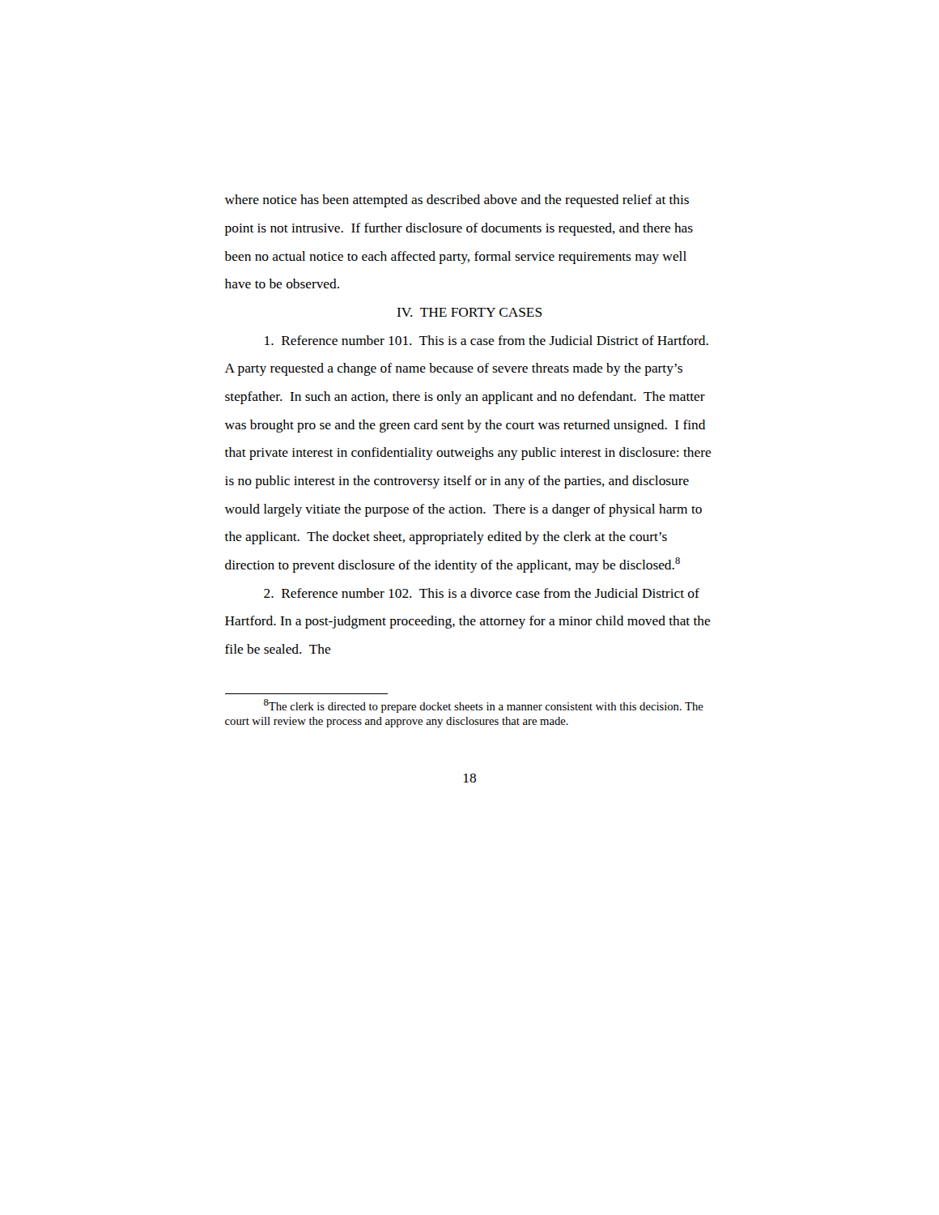where notice has been attempted as described above and the requested relief at this point is not intrusive. If further disclosure of documents is requested, and there has been no actual notice to each affected party, formal service requirements may well have to be observed.
IV. THE FORTY CASES
1. Reference number 101. This is a case from the Judicial District of Hartford. A party requested a change of name because of severe threats made by the party’s stepfather. In such an action, there is only an applicant and no defendant. The matter was brought pro se and the green card sent by the court was returned unsigned. I find that private interest in confidentiality outweighs any public interest in disclosure: there is no public interest in the controversy itself or in any of the parties, and disclosure would largely vitiate the purpose of the action. There is a danger of physical harm to the applicant. The docket sheet, appropriately edited by the clerk at the court’s direction to prevent disclosure of the identity of the applicant, may be disclosed.8
2. Reference number 102. This is a divorce case from the Judicial District of Hartford. In a post-judgment proceeding, the attorney for a minor child moved that the file be sealed. The
8The clerk is directed to prepare docket sheets in a manner consistent with this decision. The court will review the process and approve any disclosures that are made.
18